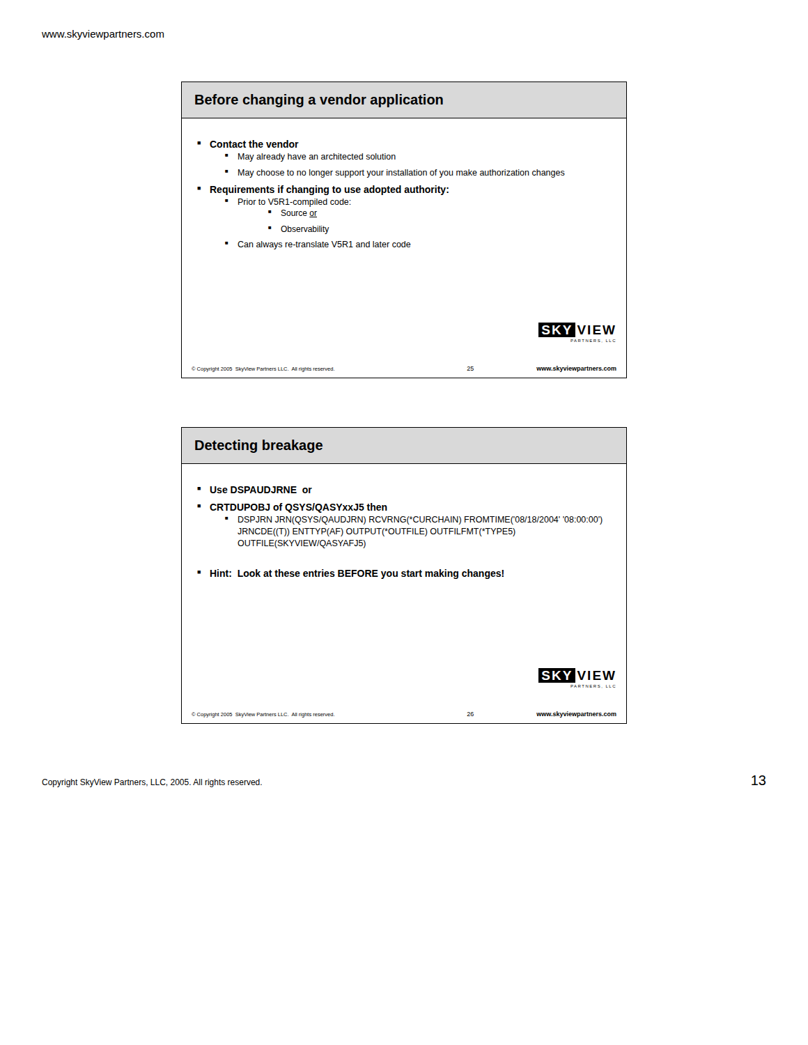www.skyviewpartners.com
Before changing a vendor application
Contact the vendor
May already have an architected solution
May choose to no longer support your installation of you make authorization changes
Requirements if changing to use adopted authority:
Prior to V5R1-compiled code:
Source or
Observability
Can always re-translate V5R1 and later code
SKY VIEW
PARTNERS, LLC
© Copyright 2005 SkyView Partners LLC. All rights reserved.
25
www.skyviewpartners.com
Detecting breakage
Use DSPAUDJRNE or
CRTDUPOBJ of QSYS/QASYxxJ5 then
DSPJRN JRN(QSYS/QAUDJRN) RCVRNG(*CURCHAIN) FROMTIME('08/18/2004' '08:00:00') JRNCDE((T)) ENTTYP(AF) OUTPUT(*OUTFILE) OUTFILFMT(*TYPE5) OUTFILE(SKYVIEW/QASYAFJ5)
Hint: Look at these entries BEFORE you start making changes!
SKY VIEW
PARTNERS, LLC
© Copyright 2005 SkyView Partners LLC. All rights reserved.
26
www.skyviewpartners.com
Copyright SkyView Partners, LLC, 2005. All rights reserved.
13